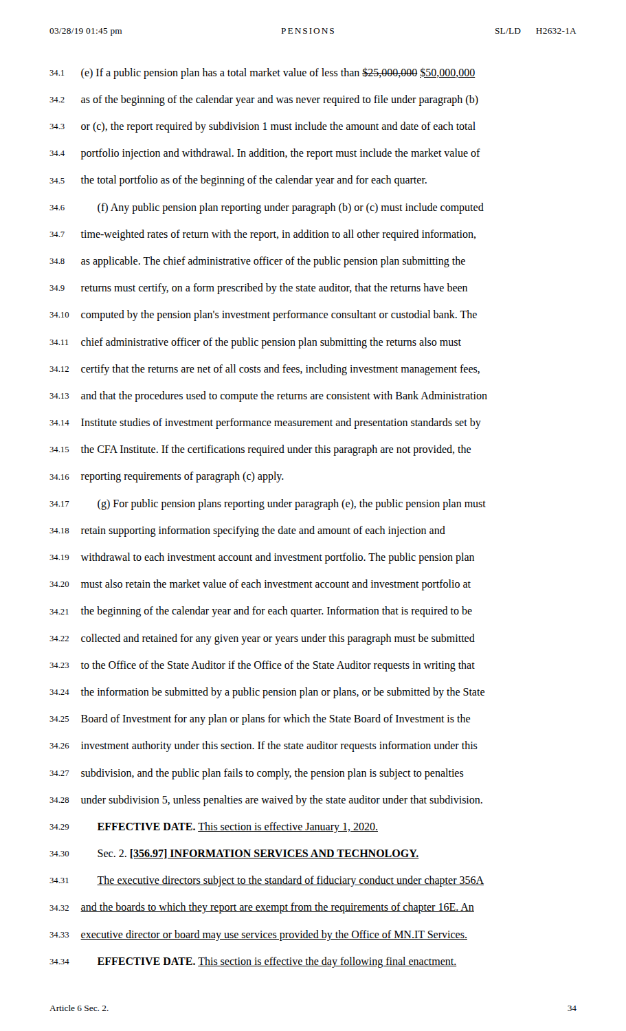03/28/19 01:45 pm PENSIONS SL/LD H2632-1A
34.1(e) If a public pension plan has a total market value of less than $25,000,000 $50,000,000
34.2 as of the beginning of the calendar year and was never required to file under paragraph (b)
34.3 or (c), the report required by subdivision 1 must include the amount and date of each total
34.4 portfolio injection and withdrawal. In addition, the report must include the market value of
34.5 the total portfolio as of the beginning of the calendar year and for each quarter.
34.6(f) Any public pension plan reporting under paragraph (b) or (c) must include computed
34.7 time-weighted rates of return with the report, in addition to all other required information,
34.8 as applicable. The chief administrative officer of the public pension plan submitting the
34.9 returns must certify, on a form prescribed by the state auditor, that the returns have been
34.10 computed by the pension plan's investment performance consultant or custodial bank. The
34.11 chief administrative officer of the public pension plan submitting the returns also must
34.12 certify that the returns are net of all costs and fees, including investment management fees,
34.13 and that the procedures used to compute the returns are consistent with Bank Administration
34.14 Institute studies of investment performance measurement and presentation standards set by
34.15 the CFA Institute. If the certifications required under this paragraph are not provided, the
34.16 reporting requirements of paragraph (c) apply.
34.17(g) For public pension plans reporting under paragraph (e), the public pension plan must
34.18 retain supporting information specifying the date and amount of each injection and
34.19 withdrawal to each investment account and investment portfolio. The public pension plan
34.20 must also retain the market value of each investment account and investment portfolio at
34.21 the beginning of the calendar year and for each quarter. Information that is required to be
34.22 collected and retained for any given year or years under this paragraph must be submitted
34.23 to the Office of the State Auditor if the Office of the State Auditor requests in writing that
34.24 the information be submitted by a public pension plan or plans, or be submitted by the State
34.25 Board of Investment for any plan or plans for which the State Board of Investment is the
34.26 investment authority under this section. If the state auditor requests information under this
34.27 subdivision, and the public plan fails to comply, the pension plan is subject to penalties
34.28 under subdivision 5, unless penalties are waived by the state auditor under that subdivision.
34.29 EFFECTIVE DATE. This section is effective January 1, 2020.
34.30 Sec. 2. [356.97] INFORMATION SERVICES AND TECHNOLOGY.
34.31 The executive directors subject to the standard of fiduciary conduct under chapter 356A
34.32 and the boards to which they report are exempt from the requirements of chapter 16E. An
34.33 executive director or board may use services provided by the Office of MN.IT Services.
34.34 EFFECTIVE DATE. This section is effective the day following final enactment.
Article 6 Sec. 2. 34